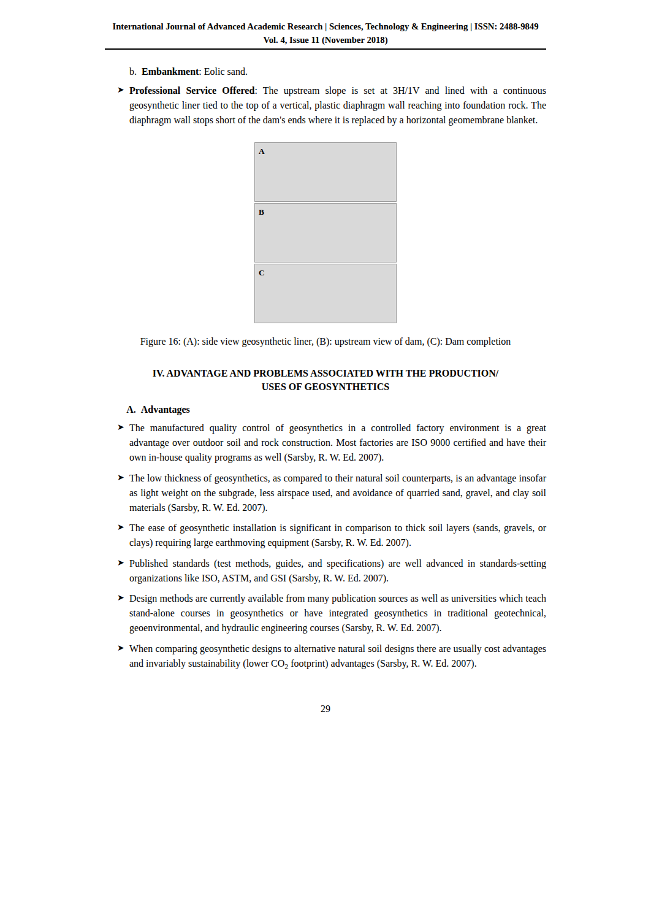International Journal of Advanced Academic Research | Sciences, Technology & Engineering | ISSN: 2488-9849 Vol. 4, Issue 11 (November 2018)
Embankment: Eolic sand.
Professional Service Offered: The upstream slope is set at 3H/1V and lined with a continuous geosynthetic liner tied to the top of a vertical, plastic diaphragm wall reaching into foundation rock. The diaphragm wall stops short of the dam's ends where it is replaced by a horizontal geomembrane blanket.
A
B
C
Figure 16: (A): side view geosynthetic liner, (B): upstream view of dam, (C): Dam completion
IV. ADVANTAGE AND PROBLEMS ASSOCIATED WITH THE PRODUCTION/
USES OF GEOSYNTHETICS
A. Advantages
The manufactured quality control of geosynthetics in a controlled factory environment is a great advantage over outdoor soil and rock construction. Most factories are ISO 9000 certified and have their own in-house quality programs as well (Sarsby, R. W. Ed. 2007).
The low thickness of geosynthetics, as compared to their natural soil counterparts, is an advantage insofar as light weight on the subgrade, less airspace used, and avoidance of quarried sand, gravel, and clay soil materials (Sarsby, R. W. Ed. 2007).
The ease of geosynthetic installation is significant in comparison to thick soil layers (sands, gravels, or clays) requiring large earthmoving equipment (Sarsby, R. W. Ed. 2007).
Published standards (test methods, guides, and specifications) are well advanced in standards-setting organizations like ISO, ASTM, and GSI (Sarsby, R. W. Ed. 2007).
Design methods are currently available from many publication sources as well as universities which teach stand-alone courses in geosynthetics or have integrated geosynthetics in traditional geotechnical, geoenvironmental, and hydraulic engineering courses (Sarsby, R. W. Ed. 2007).
When comparing geosynthetic designs to alternative natural soil designs there are usually cost advantages and invariably sustainability (lower CO2 footprint) advantages (Sarsby, R. W. Ed. 2007).
29